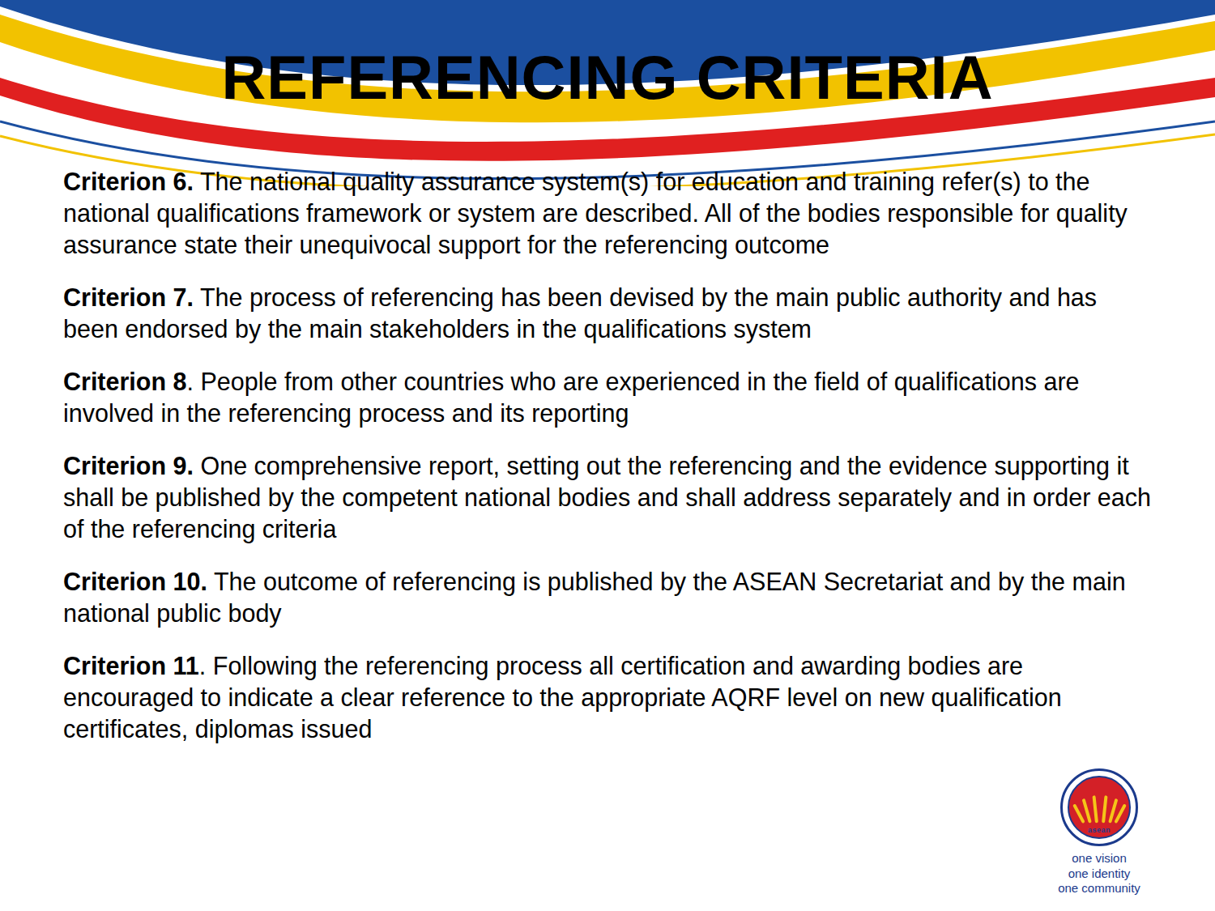REFERENCING CRITERIA
Criterion 6. The national quality assurance system(s) for education and training refer(s) to the national qualifications framework or system are described. All of the bodies responsible for quality assurance state their unequivocal support for the referencing outcome
Criterion 7. The process of referencing has been devised by the main public authority and has been endorsed by the main stakeholders in the qualifications system
Criterion 8. People from other countries who are experienced in the field of qualifications are involved in the referencing process and its reporting
Criterion 9. One comprehensive report, setting out the referencing and the evidence supporting it shall be published by the competent national bodies and shall address separately and in order each of the referencing criteria
Criterion 10. The outcome of referencing is published by the ASEAN Secretariat and by the main national public body
Criterion 11. Following the referencing process all certification and awarding bodies are encouraged to indicate a clear reference to the appropriate AQRF level on new qualification certificates, diplomas issued
asean
one vision
one identity
one community